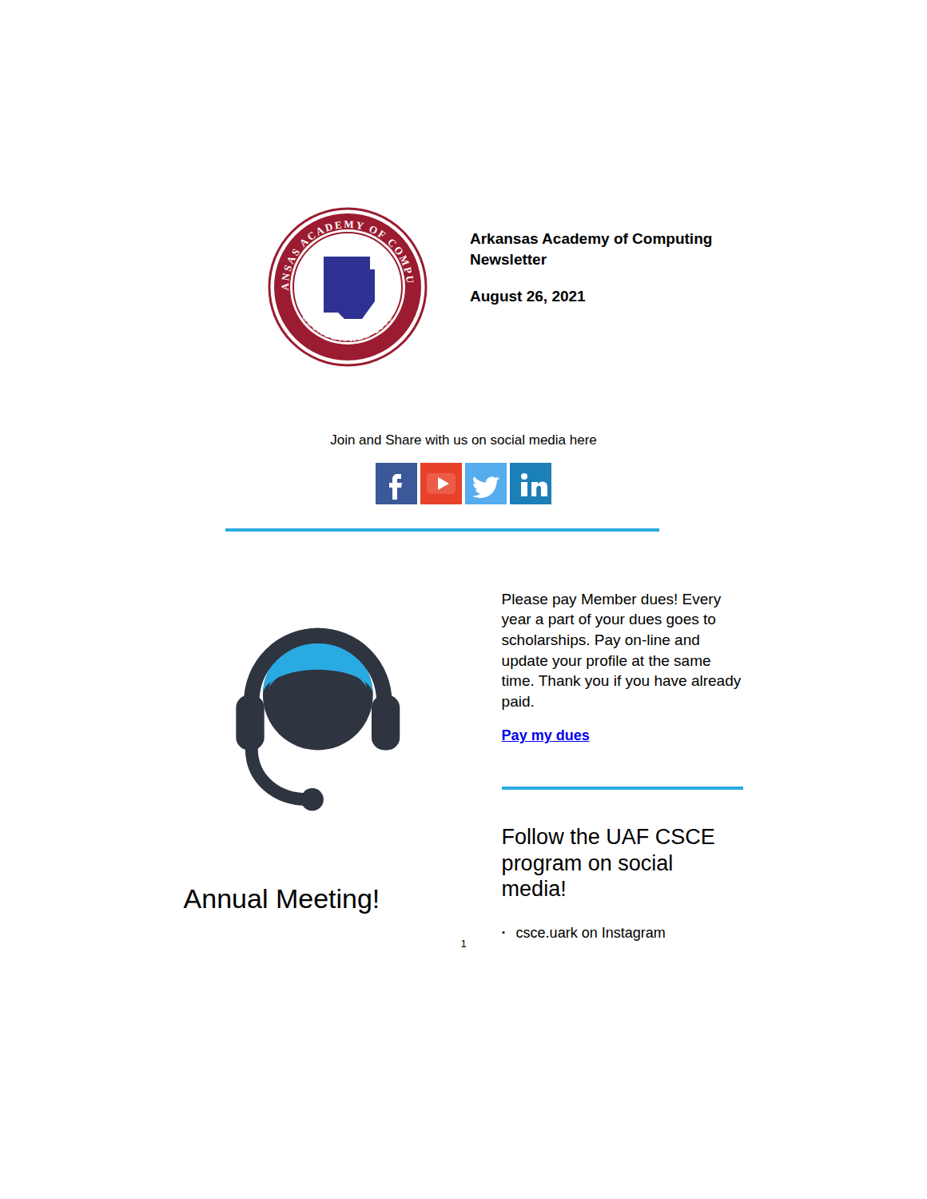ARKANSAS ACADEMY OF COMPUTING ESTABLISHED 2006
Arkansas Academy of Computing
Newsletter
August 26, 2021
Join and Share with us on social media here
Annual Meeting!
Please pay Member dues! Every year a part of your dues goes to scholarships. Pay on-line and update your profile at the same time. Thank you if you have already paid.
Pay my dues
Follow the UAF CSCE program on social media!
csce.uark on Instagram
1